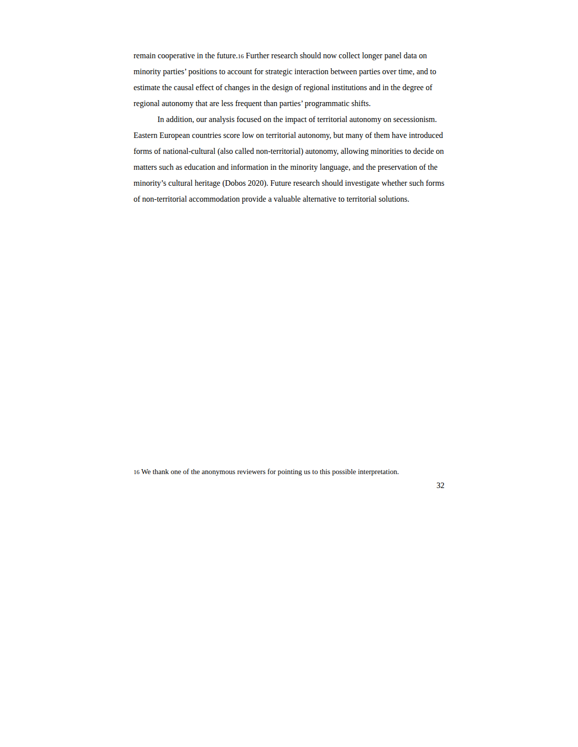remain cooperative in the future.16 Further research should now collect longer panel data on minority parties’ positions to account for strategic interaction between parties over time, and to estimate the causal effect of changes in the design of regional institutions and in the degree of regional autonomy that are less frequent than parties’ programmatic shifts.
In addition, our analysis focused on the impact of territorial autonomy on secessionism. Eastern European countries score low on territorial autonomy, but many of them have introduced forms of national-cultural (also called non-territorial) autonomy, allowing minorities to decide on matters such as education and information in the minority language, and the preservation of the minority’s cultural heritage (Dobos 2020). Future research should investigate whether such forms of non-territorial accommodation provide a valuable alternative to territorial solutions.
16 We thank one of the anonymous reviewers for pointing us to this possible interpretation.
32